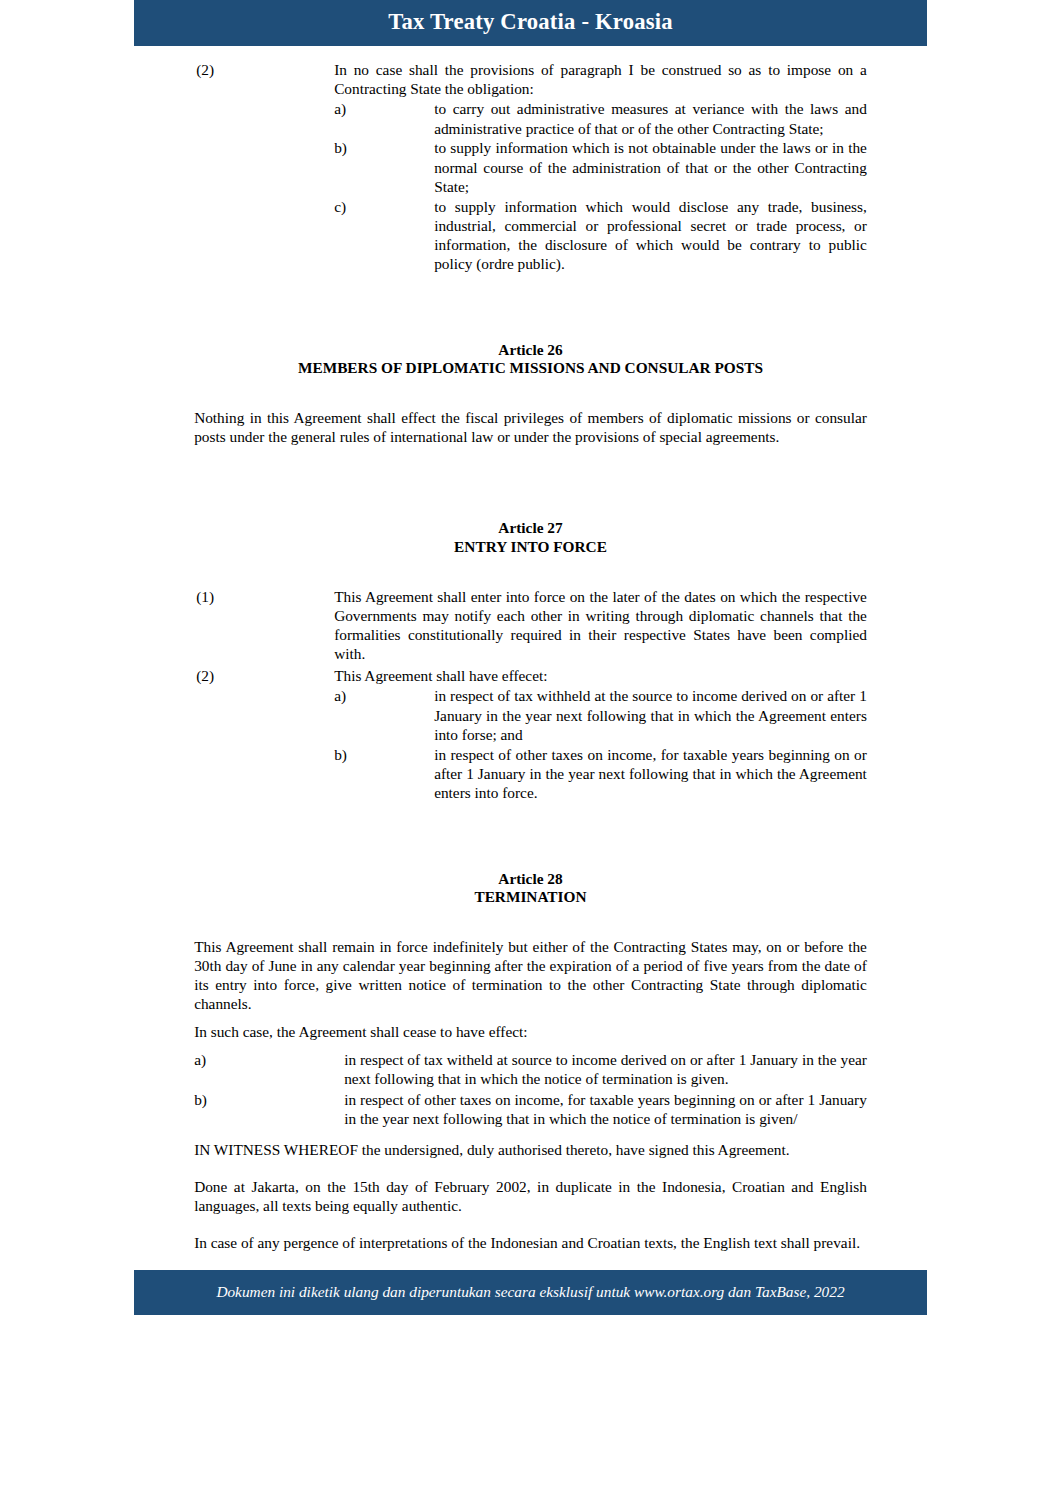Tax Treaty Croatia - Kroasia
(2)
In no case shall the provisions of paragraph I be construed so as to impose on a Contracting State the obligation:
a)
to carry out administrative measures at veriance with the laws and administrative practice of that or of the other Contracting State;
b)
to supply information which is not obtainable under the laws or in the normal course of the administration of that or the other Contracting State;
c)
to supply information which would disclose any trade, business, industrial, commercial or professional secret or trade process, or information, the disclosure of which would be contrary to public policy (ordre public).
Article 26 MEMBERS OF DIPLOMATIC MISSIONS AND CONSULAR POSTS
Nothing in this Agreement shall effect the fiscal privileges of members of diplomatic missions or consular posts under the general rules of international law or under the provisions of special agreements.
Article 27 ENTRY INTO FORCE
(1)
This Agreement shall enter into force on the later of the dates on which the respective Governments may notify each other in writing through diplomatic channels that the formalities constitutionally required in their respective States have been complied with.
(2)
This Agreement shall have effecet:
a)
in respect of tax withheld at the source to income derived on or after 1 January in the year next following that in which the Agreement enters into forse; and
b)
in respect of other taxes on income, for taxable years beginning on or after 1 January in the year next following that in which the Agreement enters into force.
Article 28 TERMINATION
This Agreement shall remain in force indefinitely but either of the Contracting States may, on or before the 30th day of June in any calendar year beginning after the expiration of a period of five years from the date of its entry into force, give written notice of termination to the other Contracting State through diplomatic channels.
In such case, the Agreement shall cease to have effect:
a)
in respect of tax witheld at source to income derived on or after 1 January in the year next following that in which the notice of termination is given.
b)
in respect of other taxes on income, for taxable years beginning on or after 1 January in the year next following that in which the notice of termination is given/
IN WITNESS WHEREOF the undersigned, duly authorised thereto, have signed this Agreement.
Done at Jakarta, on the 15th day of February 2002, in duplicate in the Indonesia, Croatian and English languages, all texts being equally authentic.
In case of any pergence of interpretations of the Indonesian and Croatian texts, the English text shall prevail.
Dokumen ini diketik ulang dan diperuntukan secara eksklusif untuk www.ortax.org dan TaxBase, 2022